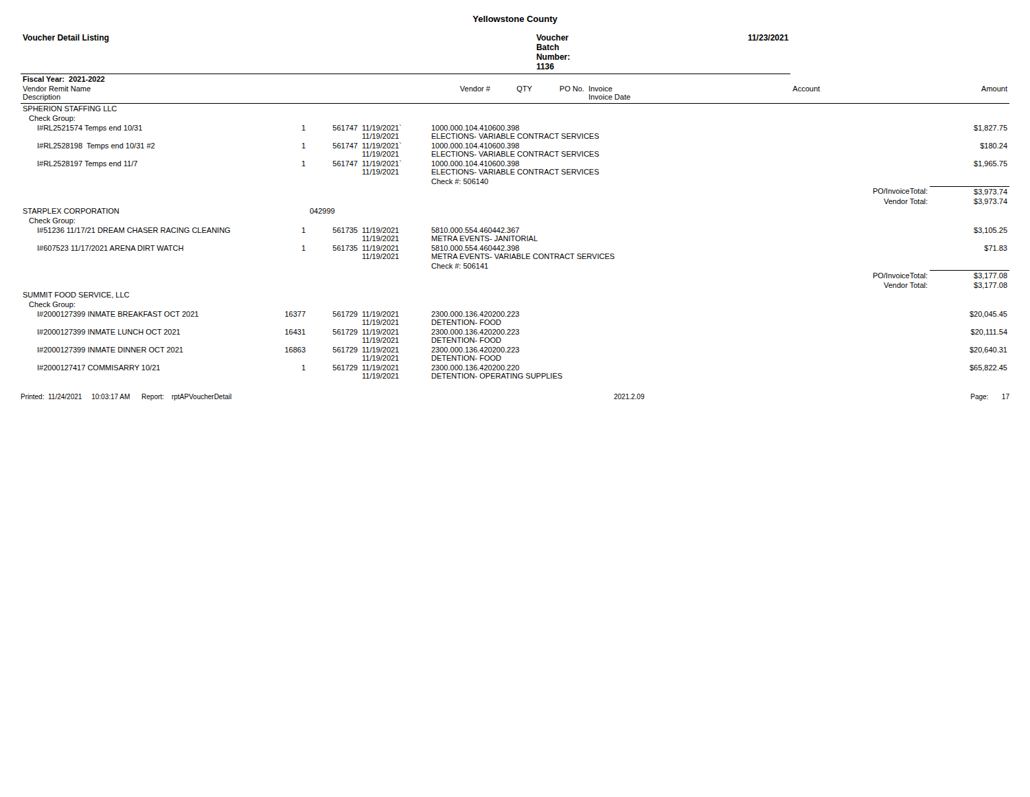Yellowstone County
| Voucher Detail Listing | Voucher Batch Number: 1136 | 11/23/2021 |
| Fiscal Year: 2021-2022 |
| Vendor Remit Name Description | Vendor # | QTY | PO No. | Invoice Invoice Date | Account | Amount |
| SPHERION STAFFING LLC |
| Check Group: |
| I#RL2521574 Temps end 10/31 | 1 | 561747 | 11/19/2021` 11/19/2021 | 1000.000.104.410600.398 ELECTIONS- VARIABLE CONTRACT SERVICES | $1,827.75 |
| I#RL2528198 Temps end 10/31 #2 | 1 | 561747 | 11/19/2021` 11/19/2021 | 1000.000.104.410600.398 ELECTIONS- VARIABLE CONTRACT SERVICES | $180.24 |
| I#RL2528197 Temps end 11/7 | 1 | 561747 | 11/19/2021` 11/19/2021 | 1000.000.104.410600.398 ELECTIONS- VARIABLE CONTRACT SERVICES | $1,965.75 |
| | Check #: 506140 | |
| | PO/InvoiceTotal: | $3,973.74 |
| | Vendor Total: | $3,973.74 |
| STARPLEX CORPORATION | 042999 |
| Check Group: |
| I#51236 11/17/21 DREAM CHASER RACING CLEANING | 1 | 561735 | 11/19/2021 11/19/2021 | 5810.000.554.460442.367 METRA EVENTS- JANITORIAL | $3,105.25 |
| I#607523 11/17/2021 ARENA DIRT WATCH | 1 | 561735 | 11/19/2021 11/19/2021 | 5810.000.554.460442.398 METRA EVENTS- VARIABLE CONTRACT SERVICES | $71.83 |
| | Check #: 506141 | |
| | PO/InvoiceTotal: | $3,177.08 |
| | Vendor Total: | $3,177.08 |
| SUMMIT FOOD SERVICE, LLC |
| Check Group: |
| I#2000127399 INMATE BREAKFAST OCT 2021 | 16377 | 561729 | 11/19/2021 11/19/2021 | 2300.000.136.420200.223 DETENTION- FOOD | $20,045.45 |
| I#2000127399 INMATE LUNCH OCT 2021 | 16431 | 561729 | 11/19/2021 11/19/2021 | 2300.000.136.420200.223 DETENTION- FOOD | $20,111.54 |
| I#2000127399 INMATE DINNER OCT 2021 | 16863 | 561729 | 11/19/2021 11/19/2021 | 2300.000.136.420200.223 DETENTION- FOOD | $20,640.31 |
| I#2000127417 COMMISARRY 10/21 | 1 | 561729 | 11/19/2021 11/19/2021 | 2300.000.136.420200.220 DETENTION- OPERATING SUPPLIES | $65,822.45 |
| Printed: 11/24/2021 10:03:17 AM Report: rptAPVoucherDetail | 2021.2.09 | Page: 17 |